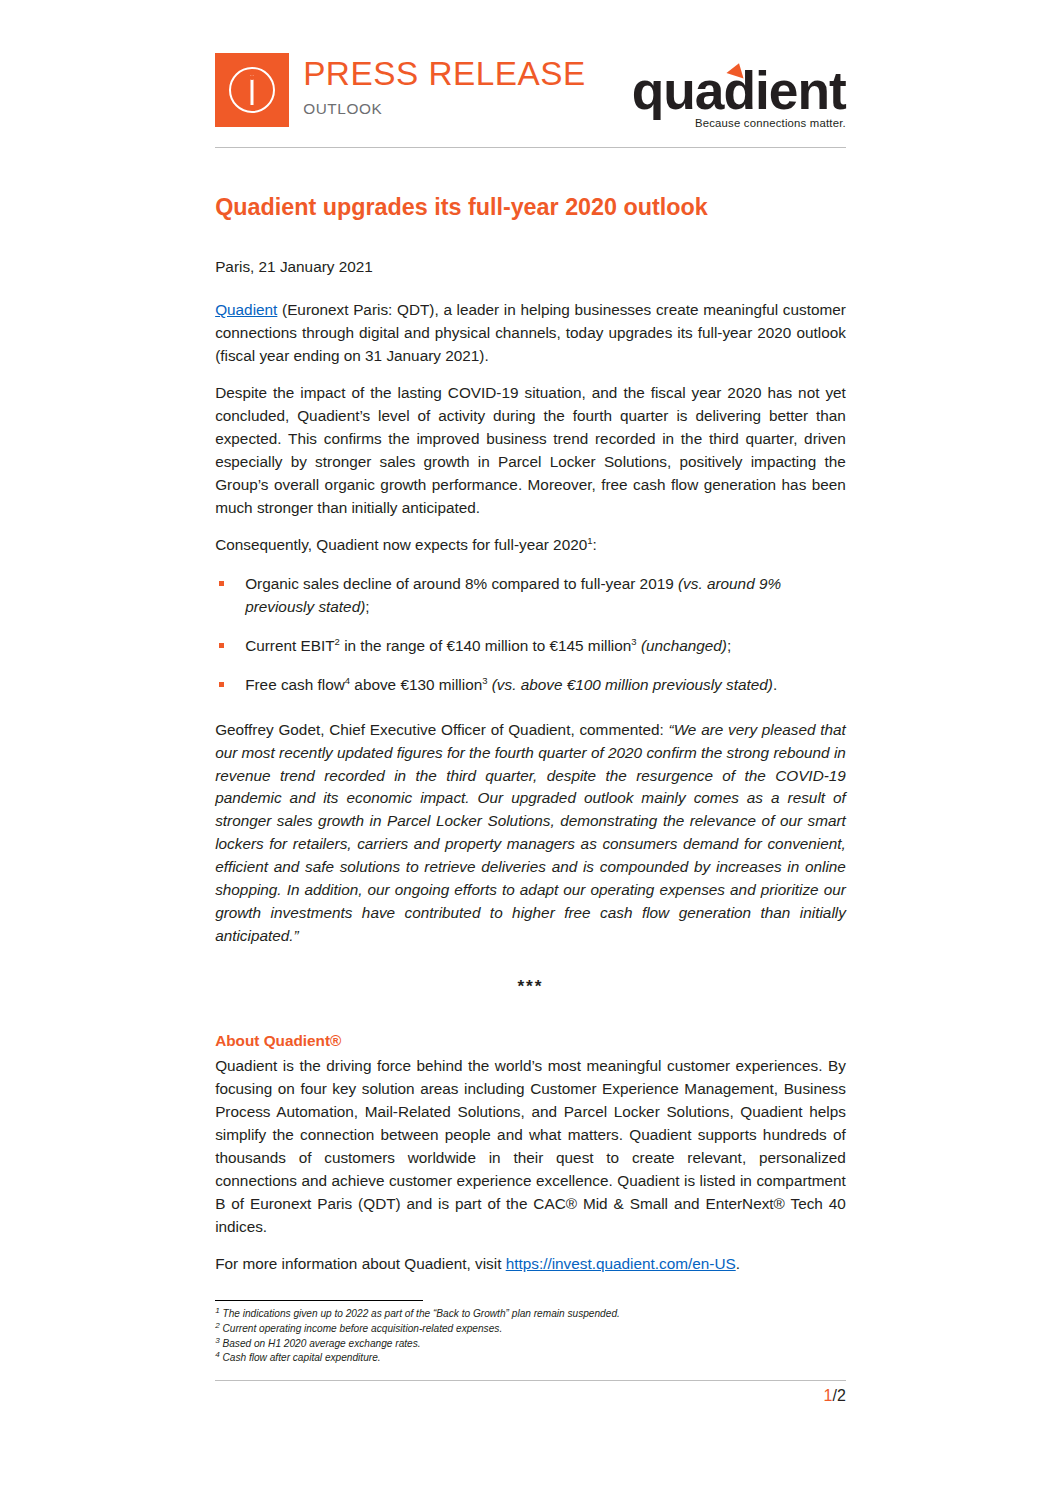PRESS RELEASE
OUTLOOK
quad ient
Because connections matter.
Quadient upgrades its full-year 2020 outlook
Paris, 21 January 2021
Quadient (Euronext Paris: QDT), a leader in helping businesses create meaningful customer connections through digital and physical channels, today upgrades its full-year 2020 outlook (fiscal year ending on 31 January 2021).
Despite the impact of the lasting COVID-19 situation, and the fiscal year 2020 has not yet concluded, Quadient’s level of activity during the fourth quarter is delivering better than expected. This confirms the improved business trend recorded in the third quarter, driven especially by stronger sales growth in Parcel Locker Solutions, positively impacting the Group’s overall organic growth performance. Moreover, free cash flow generation has been much stronger than initially anticipated.
Consequently, Quadient now expects for full-year 20201:
Organic sales decline of around 8% compared to full-year 2019 (vs. around 9% previously stated);
Current EBIT2 in the range of €140 million to €145 million3 (unchanged);
Free cash flow4 above €130 million3 (vs. above €100 million previously stated).
Geoffrey Godet, Chief Executive Officer of Quadient, commented: “We are very pleased that our most recently updated figures for the fourth quarter of 2020 confirm the strong rebound in revenue trend recorded in the third quarter, despite the resurgence of the COVID-19 pandemic and its economic impact. Our upgraded outlook mainly comes as a result of stronger sales growth in Parcel Locker Solutions, demonstrating the relevance of our smart lockers for retailers, carriers and property managers as consumers demand for convenient, efficient and safe solutions to retrieve deliveries and is compounded by increases in online shopping. In addition, our ongoing efforts to adapt our operating expenses and prioritize our growth investments have contributed to higher free cash flow generation than initially anticipated.”
***
About Quadient®
Quadient is the driving force behind the world’s most meaningful customer experiences. By focusing on four key solution areas including Customer Experience Management, Business Process Automation, Mail-Related Solutions, and Parcel Locker Solutions, Quadient helps simplify the connection between people and what matters. Quadient supports hundreds of thousands of customers worldwide in their quest to create relevant, personalized connections and achieve customer experience excellence. Quadient is listed in compartment B of Euronext Paris (QDT) and is part of the CAC® Mid & Small and EnterNext® Tech 40 indices.
For more information about Quadient, visit https://invest.quadient.com/en-US.
1 The indications given up to 2022 as part of the “Back to Growth” plan remain suspended.
2 Current operating income before acquisition-related expenses.
3 Based on H1 2020 average exchange rates.
4 Cash flow after capital expenditure.
1/2